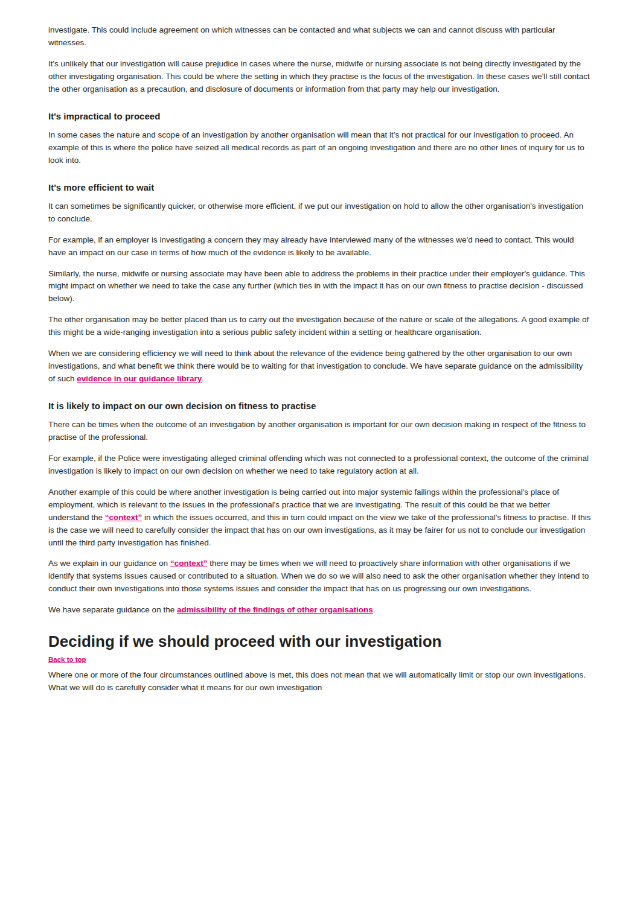investigate. This could include agreement on which witnesses can be contacted and what subjects we can and cannot discuss with particular witnesses.
It's unlikely that our investigation will cause prejudice in cases where the nurse, midwife or nursing associate is not being directly investigated by the other investigating organisation. This could be where the setting in which they practise is the focus of the investigation. In these cases we'll still contact the other organisation as a precaution, and disclosure of documents or information from that party may help our investigation.
It's impractical to proceed
In some cases the nature and scope of an investigation by another organisation will mean that it's not practical for our investigation to proceed. An example of this is where the police have seized all medical records as part of an ongoing investigation and there are no other lines of inquiry for us to look into.
It's more efficient to wait
It can sometimes be significantly quicker, or otherwise more efficient, if we put our investigation on hold to allow the other organisation's investigation to conclude.
For example, if an employer is investigating a concern they may already have interviewed many of the witnesses we'd need to contact. This would have an impact on our case in terms of how much of the evidence is likely to be available.
Similarly, the nurse, midwife or nursing associate may have been able to address the problems in their practice under their employer's guidance. This might impact on whether we need to take the case any further (which ties in with the impact it has on our own fitness to practise decision - discussed below).
The other organisation may be better placed than us to carry out the investigation because of the nature or scale of the allegations. A good example of this might be a wide-ranging investigation into a serious public safety incident within a setting or healthcare organisation.
When we are considering efficiency we will need to think about the relevance of the evidence being gathered by the other organisation to our own investigations, and what benefit we think there would be to waiting for that investigation to conclude. We have separate guidance on the admissibility of such evidence in our guidance library.
It is likely to impact on our own decision on fitness to practise
There can be times when the outcome of an investigation by another organisation is important for our own decision making in respect of the fitness to practise of the professional.
For example, if the Police were investigating alleged criminal offending which was not connected to a professional context, the outcome of the criminal investigation is likely to impact on our own decision on whether we need to take regulatory action at all.
Another example of this could be where another investigation is being carried out into major systemic failings within the professional's place of employment, which is relevant to the issues in the professional's practice that we are investigating. The result of this could be that we better understand the “context” in which the issues occurred, and this in turn could impact on the view we take of the professional's fitness to practise. If this is the case we will need to carefully consider the impact that has on our own investigations, as it may be fairer for us not to conclude our investigation until the third party investigation has finished.
As we explain in our guidance on “context” there may be times when we will need to proactively share information with other organisations if we identify that systems issues caused or contributed to a situation. When we do so we will also need to ask the other organisation whether they intend to conduct their own investigations into those systems issues and consider the impact that has on us progressing our own investigations.
We have separate guidance on the admissibility of the findings of other organisations.
Deciding if we should proceed with our investigation
Back to top
Where one or more of the four circumstances outlined above is met, this does not mean that we will automatically limit or stop our own investigations. What we will do is carefully consider what it means for our own investigation